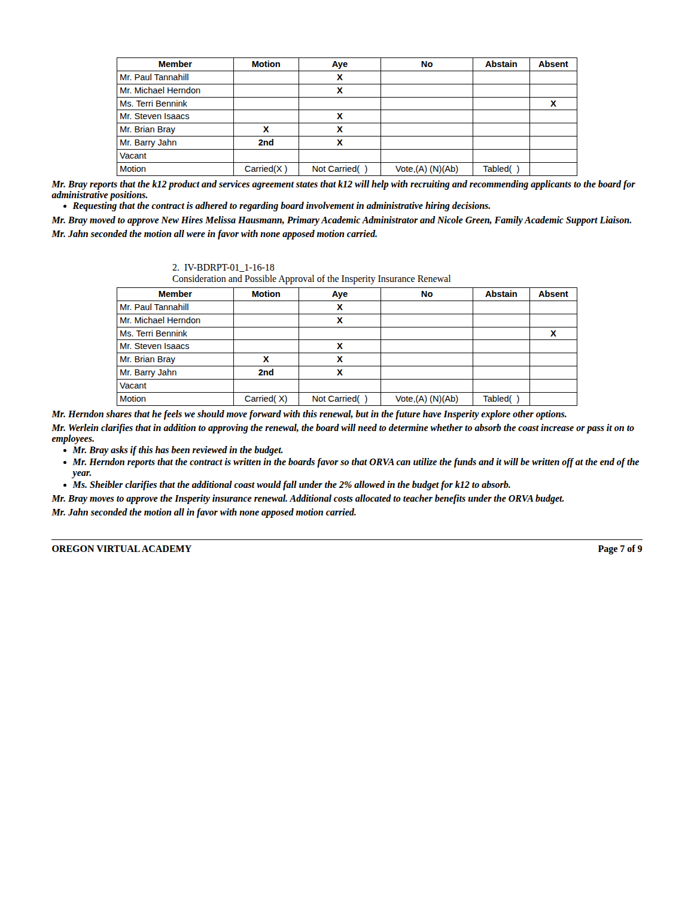| Member | Motion | Aye | No | Abstain | Absent |
| --- | --- | --- | --- | --- | --- |
| Mr. Paul Tannahill | | X | | | |
| Mr. Michael Herndon | | X | | | |
| Ms. Terri Bennink | | | | | X |
| Mr. Steven Isaacs | | X | | | |
| Mr. Brian Bray | X | X | | | |
| Mr. Barry Jahn | 2nd | X | | | |
| Vacant | | | | | |
| Motion | Carried(X ) | Not Carried( ) | Vote,(A) (N)(Ab) | Tabled( ) | |
Mr. Bray reports that the k12 product and services agreement states that k12 will help with recruiting and recommending applicants to the board for administrative positions.
Requesting that the contract is adhered to regarding board involvement in administrative hiring decisions.
Mr. Bray moved to approve New Hires Melissa Hausmann, Primary Academic Administrator and Nicole Green, Family Academic Support Liaison.
Mr. Jahn seconded the motion all were in favor with none apposed motion carried.
2. IV-BDRPT-01_1-16-18
Consideration and Possible Approval of the Insperity Insurance Renewal
| Member | Motion | Aye | No | Abstain | Absent |
| --- | --- | --- | --- | --- | --- |
| Mr. Paul Tannahill | | X | | | |
| Mr. Michael Herndon | | X | | | |
| Ms. Terri Bennink | | | | | X |
| Mr. Steven Isaacs | | X | | | |
| Mr. Brian Bray | X | X | | | |
| Mr. Barry Jahn | 2nd | X | | | |
| Vacant | | | | | |
| Motion | Carried( X) | Not Carried( ) | Vote,(A) (N)(Ab) | Tabled( ) | |
Mr. Herndon shares that he feels we should move forward with this renewal, but in the future have Insperity explore other options.
Mr. Werlein clarifies that in addition to approving the renewal, the board will need to determine whether to absorb the coast increase or pass it on to employees.
Mr. Bray asks if this has been reviewed in the budget.
Mr. Herndon reports that the contract is written in the boards favor so that ORVA can utilize the funds and it will be written off at the end of the year.
Ms. Sheibler clarifies that the additional coast would fall under the 2% allowed in the budget for k12 to absorb.
Mr. Bray moves to approve the Insperity insurance renewal. Additional costs allocated to teacher benefits under the ORVA budget.
Mr. Jahn seconded the motion all in favor with none apposed motion carried.
OREGON VIRTUAL ACADEMY Page 7 of 9